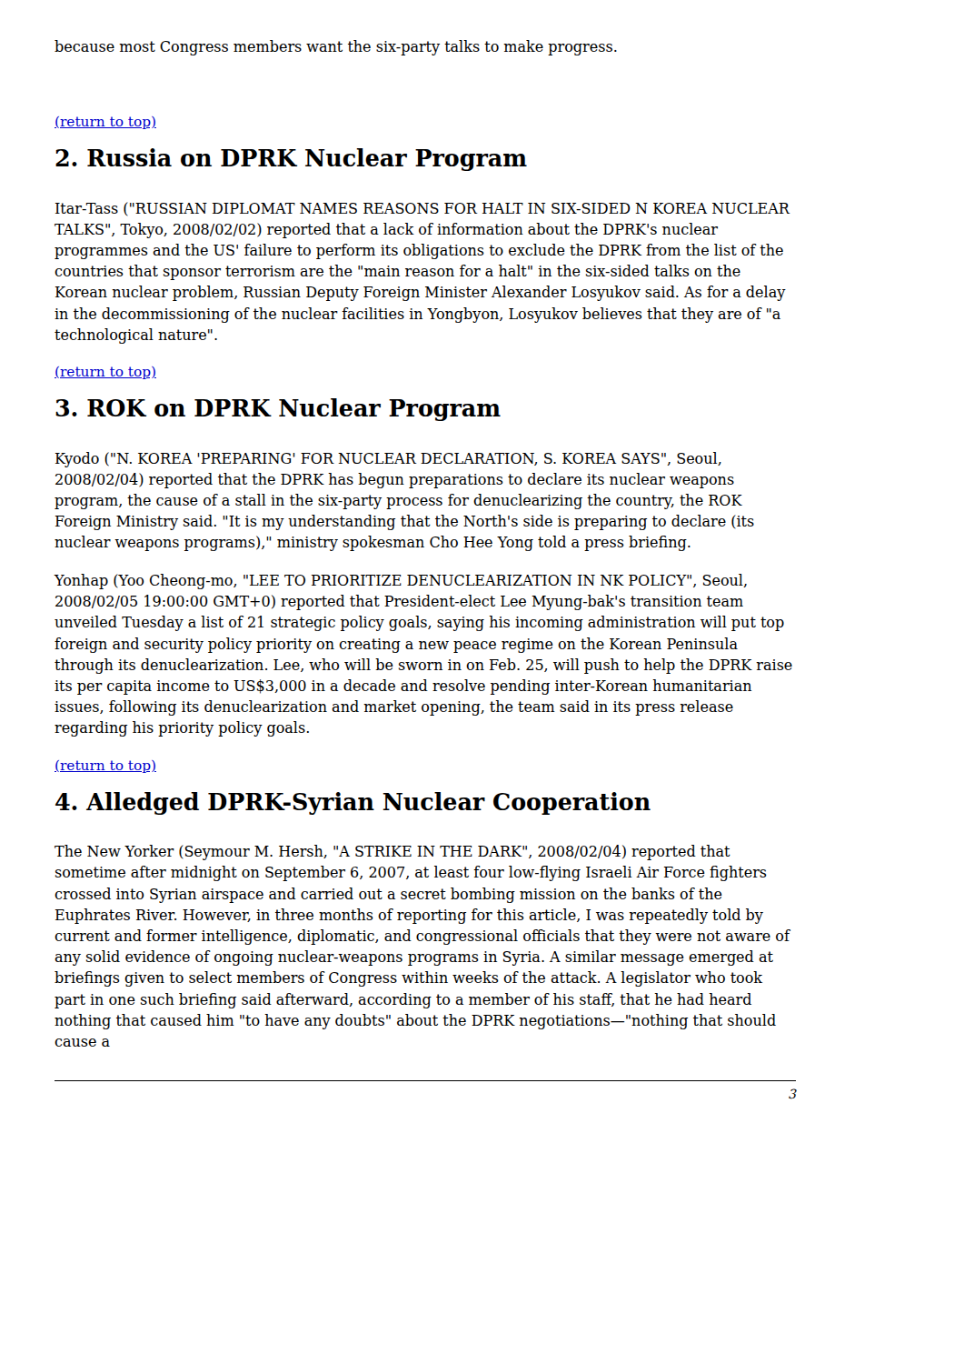because most Congress members want the six-party talks to make progress.
(return to top)
2. Russia on DPRK Nuclear Program
Itar-Tass ("RUSSIAN DIPLOMAT NAMES REASONS FOR HALT IN SIX-SIDED N KOREA NUCLEAR TALKS", Tokyo, 2008/02/02) reported that a lack of information about the DPRK's nuclear programmes and the US' failure to perform its obligations to exclude the DPRK from the list of the countries that sponsor terrorism are the "main reason for a halt" in the six-sided talks on the Korean nuclear problem, Russian Deputy Foreign Minister Alexander Losyukov said. As for a delay in the decommissioning of the nuclear facilities in Yongbyon, Losyukov believes that they are of "a technological nature".
(return to top)
3. ROK on DPRK Nuclear Program
Kyodo ("N. KOREA 'PREPARING' FOR NUCLEAR DECLARATION, S. KOREA SAYS", Seoul, 2008/02/04) reported that the DPRK has begun preparations to declare its nuclear weapons program, the cause of a stall in the six-party process for denuclearizing the country, the ROK Foreign Ministry said. "It is my understanding that the North's side is preparing to declare (its nuclear weapons programs)," ministry spokesman Cho Hee Yong told a press briefing.
Yonhap (Yoo Cheong-mo, "LEE TO PRIORITIZE DENUCLEARIZATION IN NK POLICY", Seoul, 2008/02/05 19:00:00 GMT+0) reported that President-elect Lee Myung-bak's transition team unveiled Tuesday a list of 21 strategic policy goals, saying his incoming administration will put top foreign and security policy priority on creating a new peace regime on the Korean Peninsula through its denuclearization. Lee, who will be sworn in on Feb. 25, will push to help the DPRK raise its per capita income to US$3,000 in a decade and resolve pending inter-Korean humanitarian issues, following its denuclearization and market opening, the team said in its press release regarding his priority policy goals.
(return to top)
4. Alledged DPRK-Syrian Nuclear Cooperation
The New Yorker (Seymour M. Hersh, "A STRIKE IN THE DARK", 2008/02/04) reported that sometime after midnight on September 6, 2007, at least four low-flying Israeli Air Force fighters crossed into Syrian airspace and carried out a secret bombing mission on the banks of the Euphrates River. However, in three months of reporting for this article, I was repeatedly told by current and former intelligence, diplomatic, and congressional officials that they were not aware of any solid evidence of ongoing nuclear-weapons programs in Syria. A similar message emerged at briefings given to select members of Congress within weeks of the attack. A legislator who took part in one such briefing said afterward, according to a member of his staff, that he had heard nothing that caused him "to have any doubts" about the DPRK negotiations—"nothing that should cause a
3